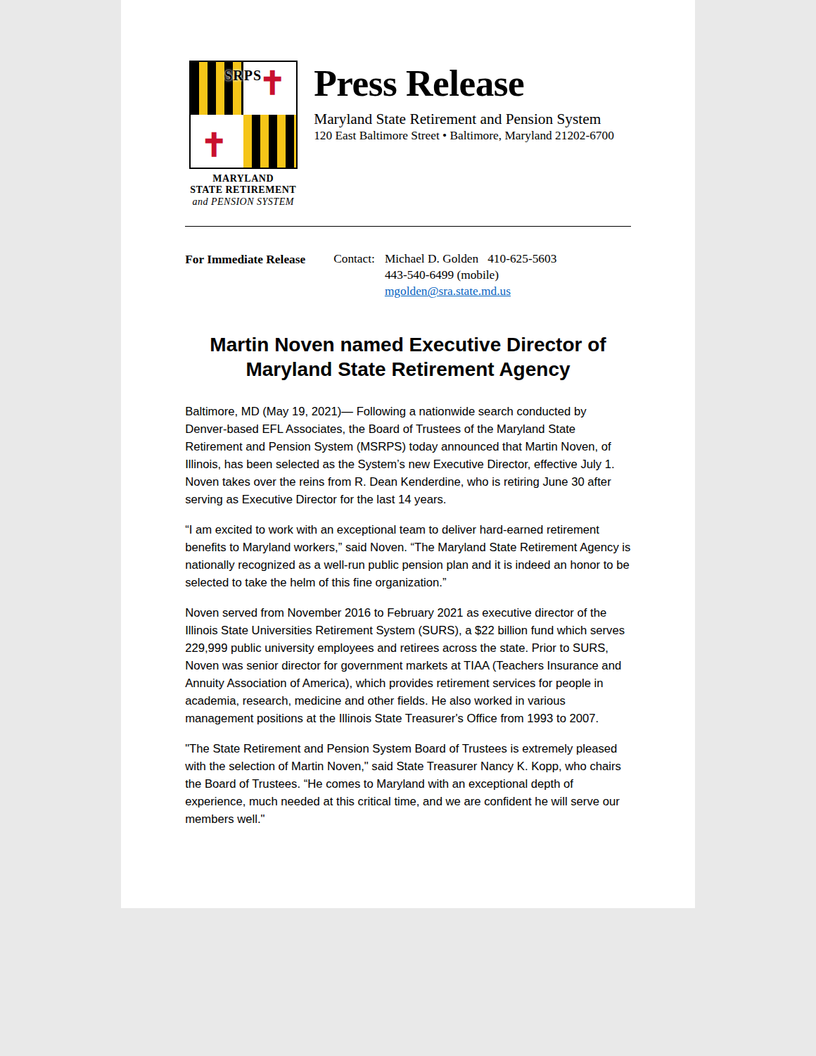✝
✝
SRPS
MARYLAND
STATE RETIREMENT
and PENSION SYSTEM
Press Release
Maryland State Retirement and Pension System
120 East Baltimore Street • Baltimore, Maryland 21202-6700
For Immediate Release
Contact:
Michael D. Golden 410-625-5603
443-540-6499 (mobile)
mgolden@sra.state.md.us
Martin Noven named Executive Director of
Maryland State Retirement Agency
Baltimore, MD (May 19, 2021)— Following a nationwide search conducted by Denver-based EFL Associates, the Board of Trustees of the Maryland State Retirement and Pension System (MSRPS) today announced that Martin Noven, of Illinois, has been selected as the System’s new Executive Director, effective July 1. Noven takes over the reins from R. Dean Kenderdine, who is retiring June 30 after serving as Executive Director for the last 14 years.
“I am excited to work with an exceptional team to deliver hard-earned retirement benefits to Maryland workers,” said Noven. “The Maryland State Retirement Agency is nationally recognized as a well-run public pension plan and it is indeed an honor to be selected to take the helm of this fine organization.”
Noven served from November 2016 to February 2021 as executive director of the Illinois State Universities Retirement System (SURS), a $22 billion fund which serves 229,999 public university employees and retirees across the state. Prior to SURS, Noven was senior director for government markets at TIAA (Teachers Insurance and Annuity Association of America), which provides retirement services for people in academia, research, medicine and other fields. He also worked in various management positions at the Illinois State Treasurer's Office from 1993 to 2007.
"The State Retirement and Pension System Board of Trustees is extremely pleased with the selection of Martin Noven," said State Treasurer Nancy K. Kopp, who chairs the Board of Trustees. “He comes to Maryland with an exceptional depth of experience, much needed at this critical time, and we are confident he will serve our members well."